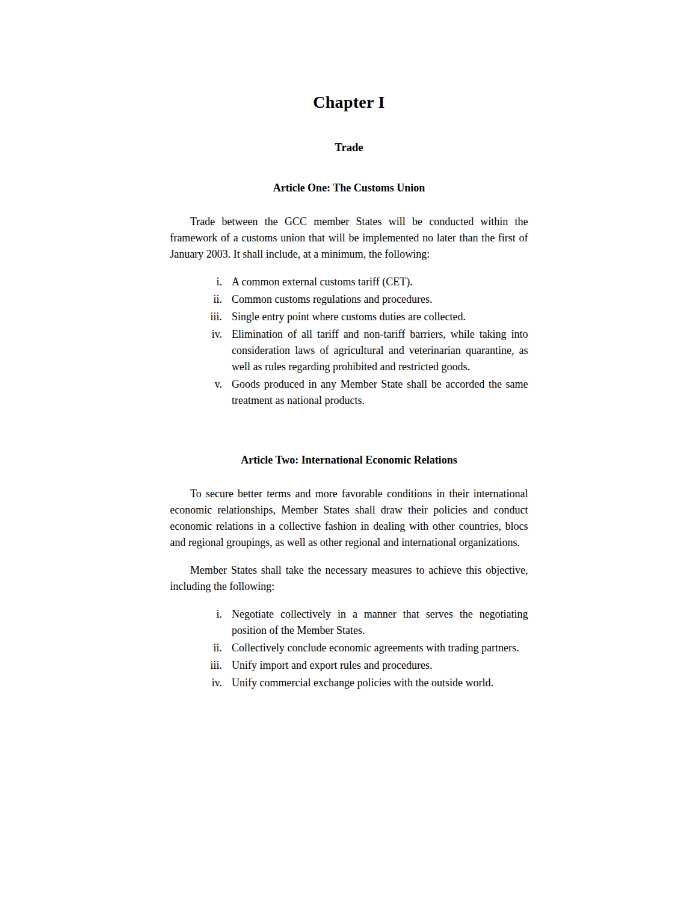Chapter I
Trade
Article One: The Customs Union
Trade between the GCC member States will be conducted within the framework of a customs union that will be implemented no later than the first of January 2003. It shall include, at a minimum, the following:
A common external customs tariff (CET).
Common customs regulations and procedures.
Single entry point where customs duties are collected.
Elimination of all tariff and non-tariff barriers, while taking into consideration laws of agricultural and veterinarian quarantine, as well as rules regarding prohibited and restricted goods.
Goods produced in any Member State shall be accorded the same treatment as national products.
Article Two: International Economic Relations
To secure better terms and more favorable conditions in their international economic relationships, Member States shall draw their policies and conduct economic relations in a collective fashion in dealing with other countries, blocs and regional groupings, as well as other regional and international organizations.
Member States shall take the necessary measures to achieve this objective, including the following:
Negotiate collectively in a manner that serves the negotiating position of the Member States.
Collectively conclude economic agreements with trading partners.
Unify import and export rules and procedures.
Unify commercial exchange policies with the outside world.